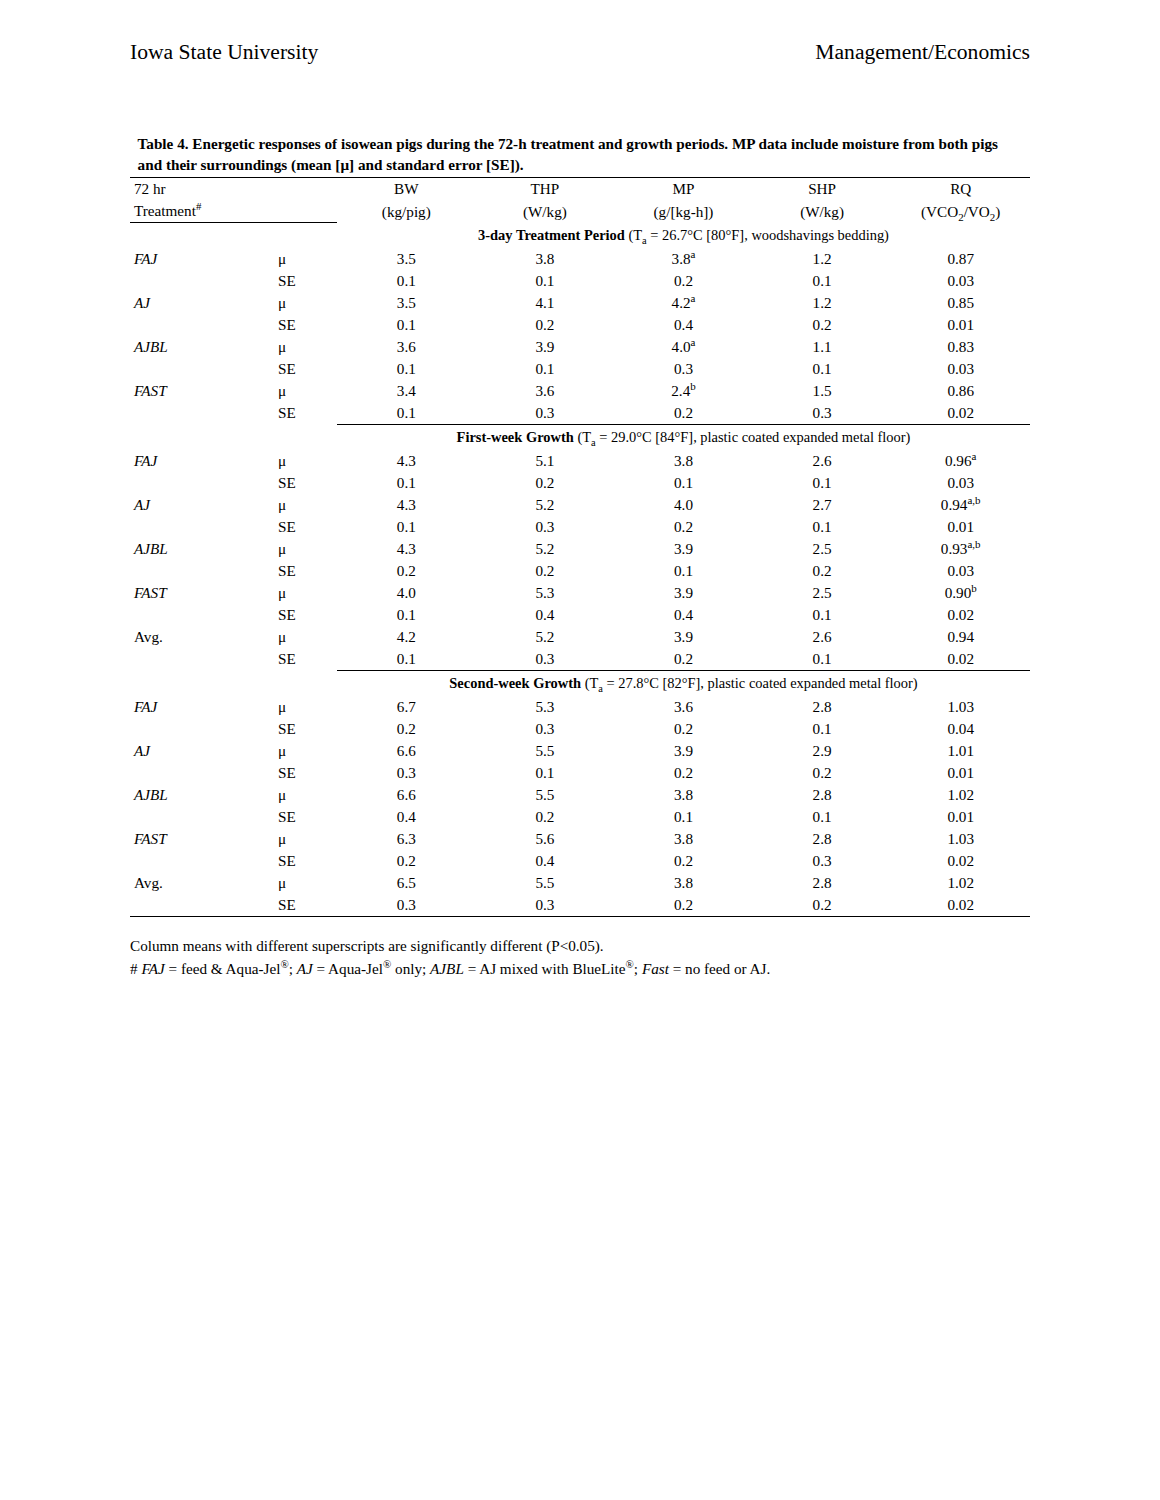Iowa State University
Management/Economics
Table 4. Energetic responses of isowean pigs during the 72-h treatment and growth periods. MP data include moisture from both pigs and their surroundings (mean [μ] and standard error [SE]).
| 72 hr | | BW | THP | MP | SHP | RQ |
| Treatment # | (kg/pig) | (W/kg) | (g/[kg-h]) | (W/kg) | (VCO 2 /VO 2 ) |
| | 3-day Treatment Period (T a = 26.7°C [80°F], woodshavings bedding) |
| FAJ | μ | 3.5 | 3.8 | 3.8 a | 1.2 | 0.87 |
| | SE | 0.1 | 0.1 | 0.2 | 0.1 | 0.03 |
| AJ | μ | 3.5 | 4.1 | 4.2 a | 1.2 | 0.85 |
| | SE | 0.1 | 0.2 | 0.4 | 0.2 | 0.01 |
| AJBL | μ | 3.6 | 3.9 | 4.0 a | 1.1 | 0.83 |
| | SE | 0.1 | 0.1 | 0.3 | 0.1 | 0.03 |
| FAST | μ | 3.4 | 3.6 | 2.4 b | 1.5 | 0.86 |
| | SE | 0.1 | 0.3 | 0.2 | 0.3 | 0.02 |
| | First-week Growth (T a = 29.0°C [84°F], plastic coated expanded metal floor) |
| FAJ | μ | 4.3 | 5.1 | 3.8 | 2.6 | 0.96 a |
| | SE | 0.1 | 0.2 | 0.1 | 0.1 | 0.03 |
| AJ | μ | 4.3 | 5.2 | 4.0 | 2.7 | 0.94 a,b |
| | SE | 0.1 | 0.3 | 0.2 | 0.1 | 0.01 |
| AJBL | μ | 4.3 | 5.2 | 3.9 | 2.5 | 0.93 a,b |
| | SE | 0.2 | 0.2 | 0.1 | 0.2 | 0.03 |
| FAST | μ | 4.0 | 5.3 | 3.9 | 2.5 | 0.90 b |
| | SE | 0.1 | 0.4 | 0.4 | 0.1 | 0.02 |
| Avg. | μ | 4.2 | 5.2 | 3.9 | 2.6 | 0.94 |
| | SE | 0.1 | 0.3 | 0.2 | 0.1 | 0.02 |
| | Second-week Growth (T a = 27.8°C [82°F], plastic coated expanded metal floor) |
| FAJ | μ | 6.7 | 5.3 | 3.6 | 2.8 | 1.03 |
| | SE | 0.2 | 0.3 | 0.2 | 0.1 | 0.04 |
| AJ | μ | 6.6 | 5.5 | 3.9 | 2.9 | 1.01 |
| | SE | 0.3 | 0.1 | 0.2 | 0.2 | 0.01 |
| AJBL | μ | 6.6 | 5.5 | 3.8 | 2.8 | 1.02 |
| | SE | 0.4 | 0.2 | 0.1 | 0.1 | 0.01 |
| FAST | μ | 6.3 | 5.6 | 3.8 | 2.8 | 1.03 |
| | SE | 0.2 | 0.4 | 0.2 | 0.3 | 0.02 |
| Avg. | μ | 6.5 | 5.5 | 3.8 | 2.8 | 1.02 |
| | SE | 0.3 | 0.3 | 0.2 | 0.2 | 0.02 |
Column means with different superscripts are significantly different (P<0.05).
# FAJ = feed & Aqua-Jel®; AJ = Aqua-Jel® only; AJBL = AJ mixed with BlueLite®; Fast = no feed or AJ.